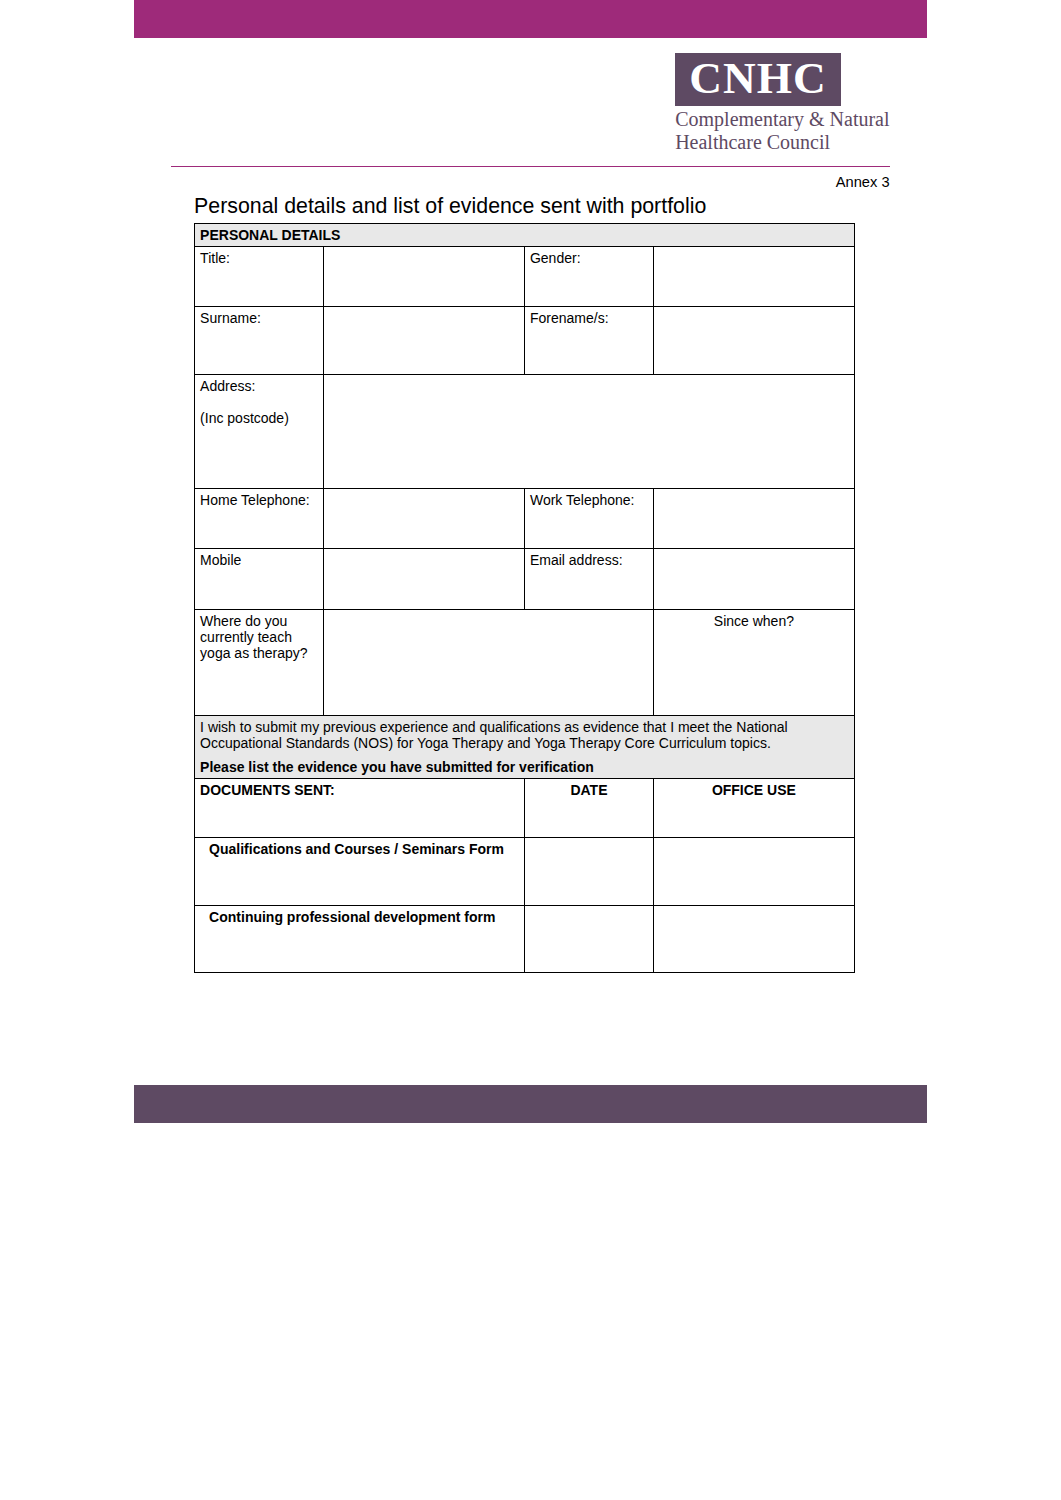CNHC
Complementary & Natural Healthcare Council
Annex 3
Personal details and list of evidence sent with portfolio
| PERSONAL DETAILS |
| Title: | | Gender: | |
| Surname: | | Forename/s: | |
| Address: (Inc postcode) | |
| Home Telephone: | | Work Telephone: | |
| Mobile | | Email address: | |
| Where do you currently teach yoga as therapy? | | Since when? |
| I wish to submit my previous experience and qualifications as evidence that I meet the National Occupational Standards (NOS) for Yoga Therapy and Yoga Therapy Core Curriculum topics. Please list the evidence you have submitted for verification |
| DOCUMENTS SENT: | DATE | OFFICE USE |
| Qualifications and Courses / Seminars Form | | |
| Continuing professional development form | | |